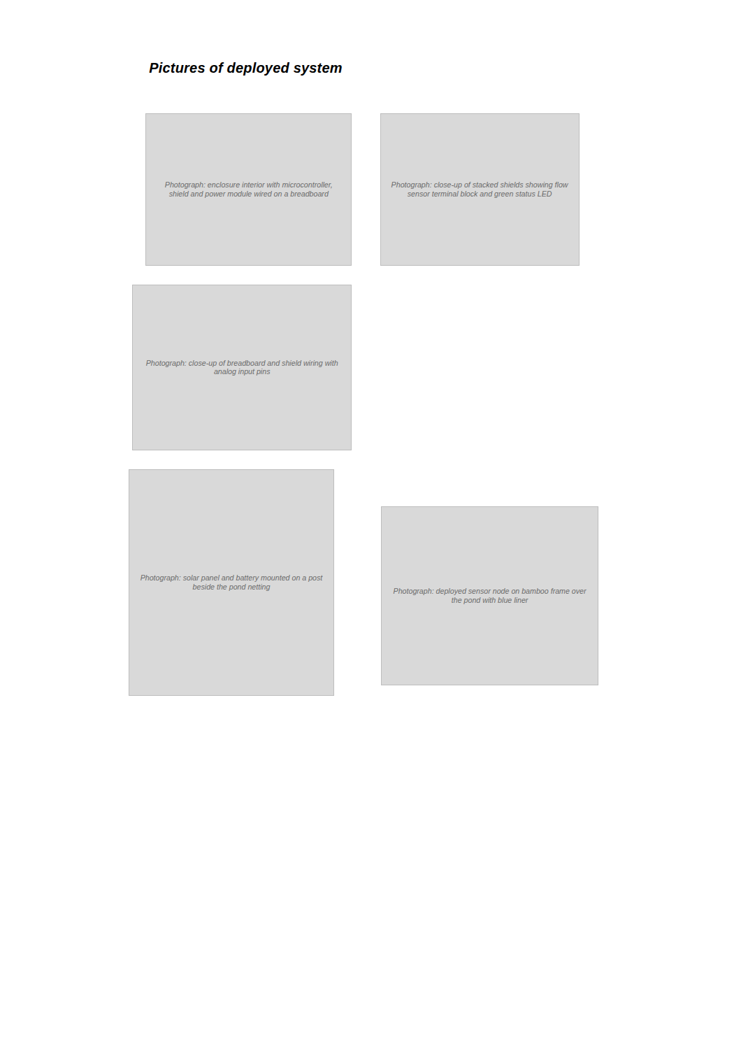Pictures of deployed system